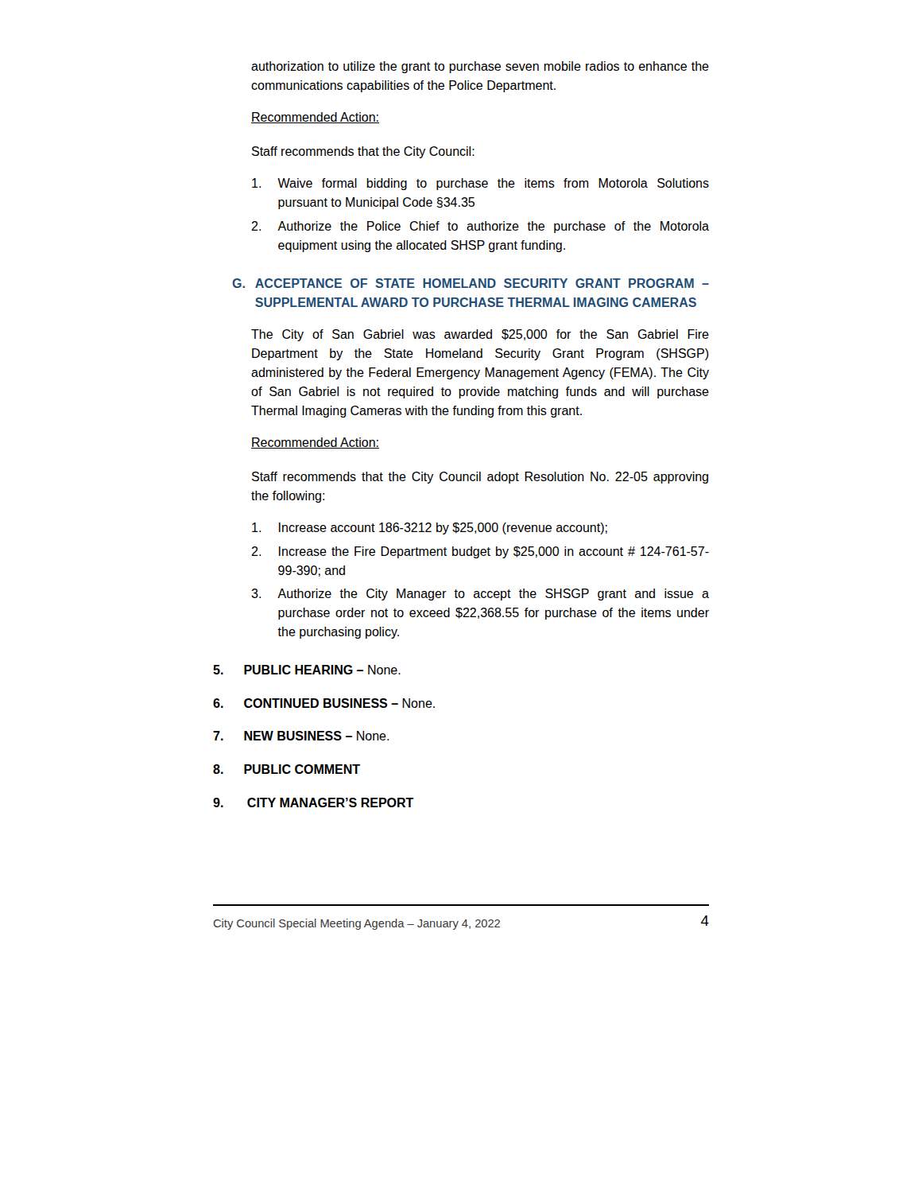authorization to utilize the grant to purchase seven mobile radios to enhance the communications capabilities of the Police Department.
Recommended Action:
Staff recommends that the City Council:
1. Waive formal bidding to purchase the items from Motorola Solutions pursuant to Municipal Code §34.35
2. Authorize the Police Chief to authorize the purchase of the Motorola equipment using the allocated SHSP grant funding.
G. Acceptance of State Homeland Security Grant Program – Supplemental Award to Purchase Thermal Imaging Cameras
The City of San Gabriel was awarded $25,000 for the San Gabriel Fire Department by the State Homeland Security Grant Program (SHSGP) administered by the Federal Emergency Management Agency (FEMA). The City of San Gabriel is not required to provide matching funds and will purchase Thermal Imaging Cameras with the funding from this grant.
Recommended Action:
Staff recommends that the City Council adopt Resolution No. 22-05 approving the following:
1. Increase account 186-3212 by $25,000 (revenue account);
2. Increase the Fire Department budget by $25,000 in account # 124-761-57-99-390; and
3. Authorize the City Manager to accept the SHSGP grant and issue a purchase order not to exceed $22,368.55 for purchase of the items under the purchasing policy.
5. PUBLIC HEARING – None.
6. CONTINUED BUSINESS – None.
7. NEW BUSINESS – None.
8. PUBLIC COMMENT
9. CITY MANAGER’S REPORT
City Council Special Meeting Agenda – January 4, 2022 4